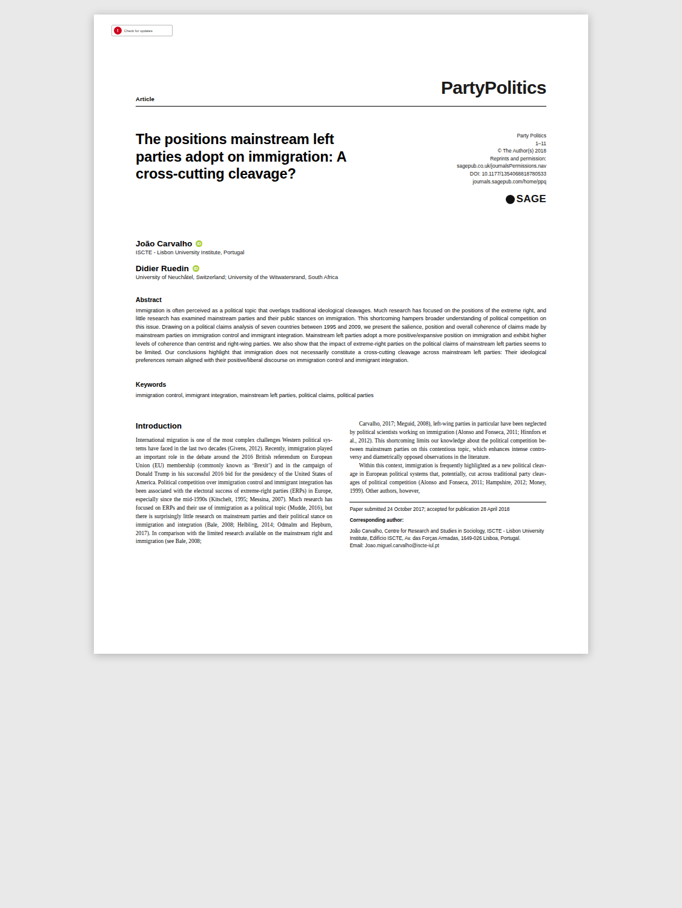! Check for updates
Party Politics
Article
The positions mainstream left parties adopt on immigration: A cross-cutting cleavage?
Party Politics
1–11
© The Author(s) 2018
Reprints and permission:
sagepub.co.uk/journalsPermissions.nav
DOI: 10.1177/1354068818780533
journals.sagepub.com/home/ppq
SAGE
João Carvalho iD
ISCTE - Lisbon University Institute, Portugal
Didier Ruedin iD
University of Neuchâtel, Switzerland; University of the Witwatersrand, South Africa
Abstract
Immigration is often perceived as a political topic that overlaps traditional ideological cleavages. Much research has focused on the positions of the extreme right, and little research has examined mainstream parties and their public stances on immigration. This shortcoming hampers broader understanding of political competition on this issue. Drawing on a political claims analysis of seven countries between 1995 and 2009, we present the salience, position and overall coherence of claims made by mainstream parties on immigration control and immigrant integration. Mainstream left parties adopt a more positive/expansive position on immigration and exhibit higher levels of coherence than centrist and right-wing parties. We also show that the impact of extreme-right parties on the political claims of mainstream left parties seems to be limited. Our conclusions highlight that immigration does not necessarily constitute a cross-cutting cleavage across mainstream left parties: Their ideological preferences remain aligned with their positive/liberal discourse on immigration control and immigrant integration.
Keywords
immigration control, immigrant integration, mainstream left parties, political claims, political parties
Introduction
International migration is one of the most complex challenges Western political systems have faced in the last two decades (Givens, 2012). Recently, immigration played an important role in the debate around the 2016 British referendum on European Union (EU) membership (commonly known as ‘Brexit’) and in the campaign of Donald Trump in his successful 2016 bid for the presidency of the United States of America. Political competition over immigration control and immigrant integration has been associated with the electoral success of extreme-right parties (ERPs) in Europe, especially since the mid-1990s (Kitschelt, 1995; Messina, 2007). Much research has focused on ERPs and their use of immigration as a political topic (Mudde, 2016), but there is surprisingly little research on mainstream parties and their political stance on immigration and integration (Bale, 2008; Helbling, 2014; Odmalm and Hepburn, 2017). In comparison with the limited research available on the mainstream right and immigration (see Bale, 2008;
Carvalho, 2017; Meguid, 2008), left-wing parties in particular have been neglected by political scientists working on immigration (Alonso and Fonseca, 2011; Hinnfors et al., 2012). This shortcoming limits our knowledge about the political competition between mainstream parties on this contentious topic, which enhances intense controversy and diametrically opposed observations in the literature.
Within this context, immigration is frequently highlighted as a new political cleavage in European political systems that, potentially, cut across traditional party cleavages of political competition (Alonso and Fonseca, 2011; Hampshire, 2012; Money, 1999). Other authors, however,
Paper submitted 24 October 2017; accepted for publication 28 April 2018
Corresponding author:
João Carvalho, Centre for Research and Studies in Sociology, ISCTE - Lisbon University Institute, Edifício ISCTE, Av. das Forças Armadas, 1649-026 Lisboa, Portugal.
Email: Joao.miguel.carvalho@iscte-iul.pt